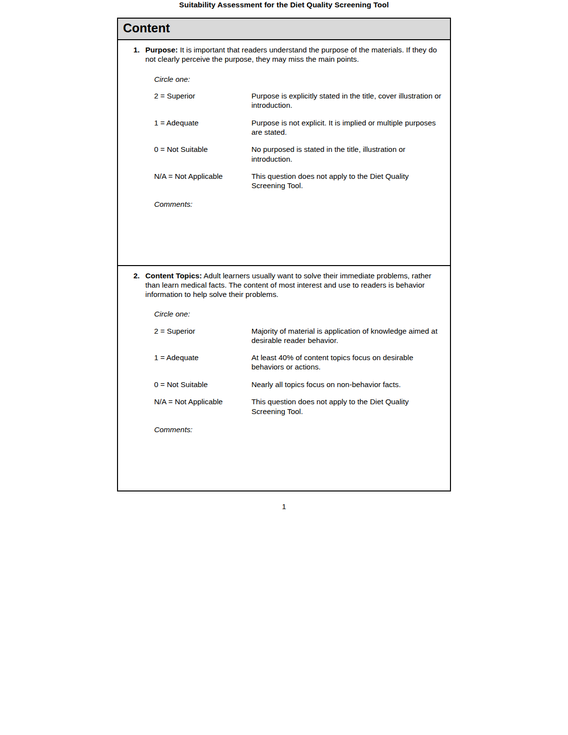Suitability Assessment for the Diet Quality Screening Tool
Content
1.
Purpose: It is important that readers understand the purpose of the materials. If they do not clearly perceive the purpose, they may miss the main points.
Circle one:
| 2 = Superior | Purpose is explicitly stated in the title, cover illustration or introduction. |
| 1 = Adequate | Purpose is not explicit. It is implied or multiple purposes are stated. |
| 0 = Not Suitable | No purposed is stated in the title, illustration or introduction. |
| N/A = Not Applicable | This question does not apply to the Diet Quality Screening Tool. |
Comments:
2.
Content Topics: Adult learners usually want to solve their immediate problems, rather than learn medical facts. The content of most interest and use to readers is behavior information to help solve their problems.
Circle one:
| 2 = Superior | Majority of material is application of knowledge aimed at desirable reader behavior. |
| 1 = Adequate | At least 40% of content topics focus on desirable behaviors or actions. |
| 0 = Not Suitable | Nearly all topics focus on non-behavior facts. |
| N/A = Not Applicable | This question does not apply to the Diet Quality Screening Tool. |
Comments:
1